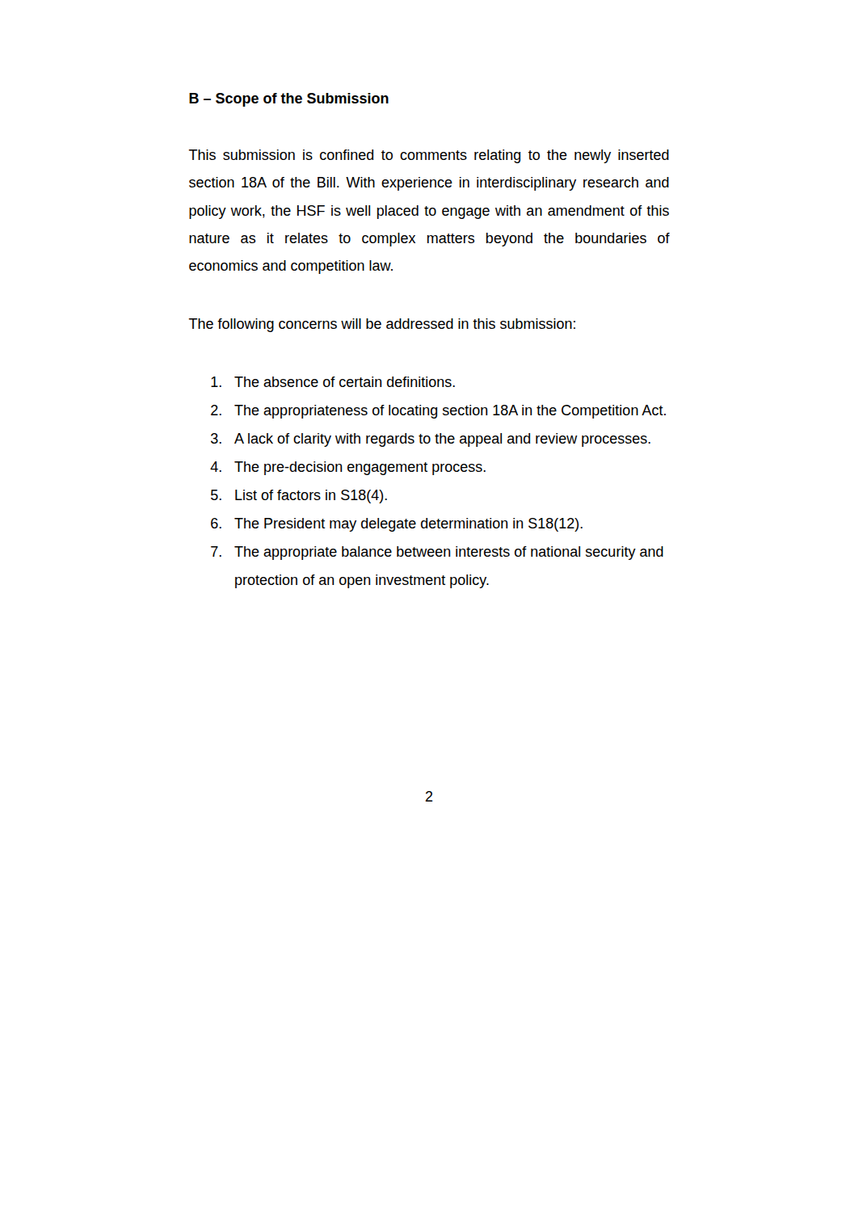B – Scope of the Submission
This submission is confined to comments relating to the newly inserted section 18A of the Bill. With experience in interdisciplinary research and policy work, the HSF is well placed to engage with an amendment of this nature as it relates to complex matters beyond the boundaries of economics and competition law.
The following concerns will be addressed in this submission:
The absence of certain definitions.
The appropriateness of locating section 18A in the Competition Act.
A lack of clarity with regards to the appeal and review processes.
The pre-decision engagement process.
List of factors in S18(4).
The President may delegate determination in S18(12).
The appropriate balance between interests of national security and protection of an open investment policy.
2